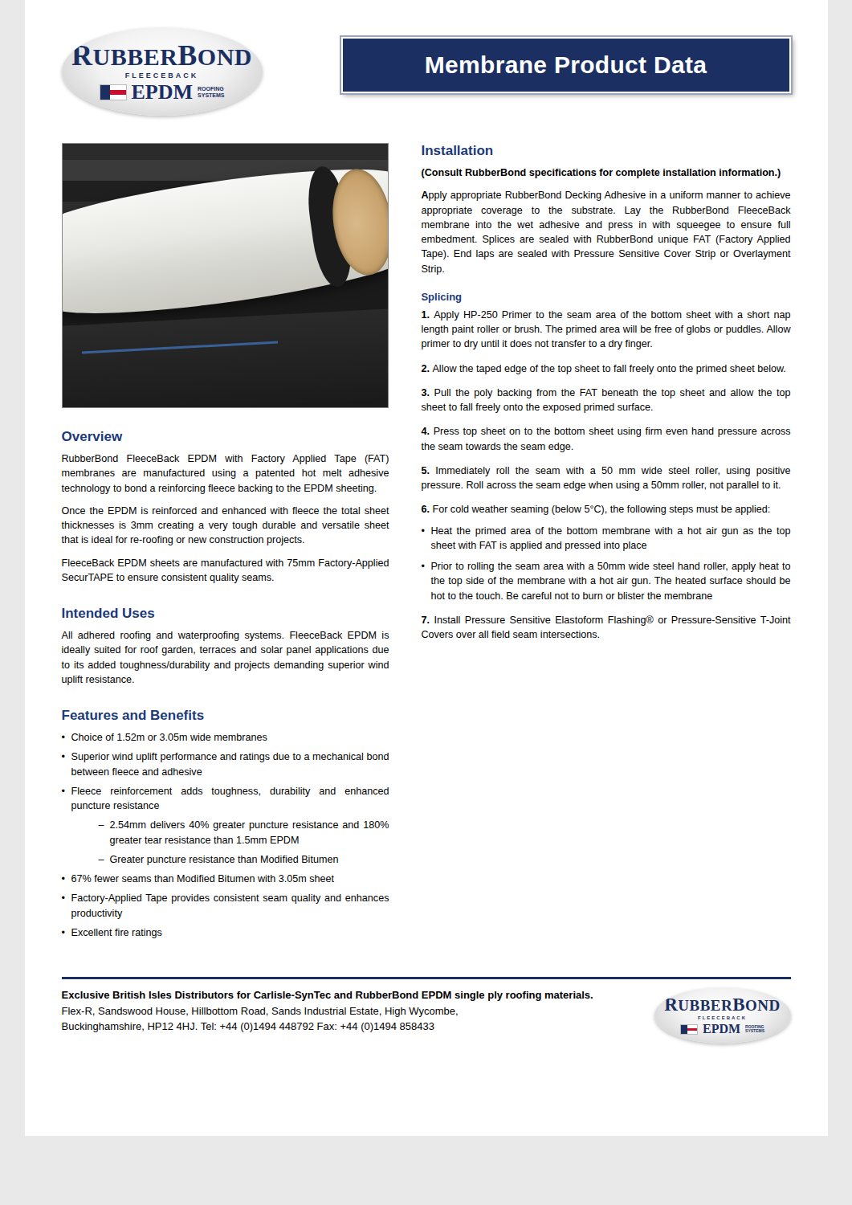RUBBERBOND
FLEECEBACK
EPDM ROOFING
SYSTEMS
Membrane Product Data
Overview
RubberBond FleeceBack EPDM with Factory Applied Tape (FAT) membranes are manufactured using a patented hot melt adhesive technology to bond a reinforcing fleece backing to the EPDM sheeting.
Once the EPDM is reinforced and enhanced with fleece the total sheet thicknesses is 3mm creating a very tough durable and versatile sheet that is ideal for re-roofing or new construction projects.
FleeceBack EPDM sheets are manufactured with 75mm Factory-Applied SecurTAPE to ensure consistent quality seams.
Intended Uses
All adhered roofing and waterproofing systems. FleeceBack EPDM is ideally suited for roof garden, terraces and solar panel applications due to its added toughness/durability and projects demanding superior wind uplift resistance.
Features and Benefits
Choice of 1.52m or 3.05m wide membranes
Superior wind uplift performance and ratings due to a mechanical bond between fleece and adhesive
Fleece reinforcement adds toughness, durability and enhanced puncture resistance
2.54mm delivers 40% greater puncture resistance and 180% greater tear resistance than 1.5mm EPDM
Greater puncture resistance than Modified Bitumen
67% fewer seams than Modified Bitumen with 3.05m sheet
Factory-Applied Tape provides consistent seam quality and enhances productivity
Excellent fire ratings
Installation
(Consult RubberBond specifications for complete installation information.)
Apply appropriate RubberBond Decking Adhesive in a uniform manner to achieve appropriate coverage to the substrate. Lay the RubberBond FleeceBack membrane into the wet adhesive and press in with squeegee to ensure full embedment. Splices are sealed with RubberBond unique FAT (Factory Applied Tape). End laps are sealed with Pressure Sensitive Cover Strip or Overlayment Strip.
Splicing
Apply HP-250 Primer to the seam area of the bottom sheet with a short nap length paint roller or brush. The primed area will be free of globs or puddles. Allow primer to dry until it does not transfer to a dry finger.
Allow the taped edge of the top sheet to fall freely onto the primed sheet below.
Pull the poly backing from the FAT beneath the top sheet and allow the top sheet to fall freely onto the exposed primed surface.
Press top sheet on to the bottom sheet using firm even hand pressure across the seam towards the seam edge.
Immediately roll the seam with a 50 mm wide steel roller, using positive pressure. Roll across the seam edge when using a 50mm roller, not parallel to it.
For cold weather seaming (below 5°C), the following steps must be applied:
Heat the primed area of the bottom membrane with a hot air gun as the top sheet with FAT is applied and pressed into place
Prior to rolling the seam area with a 50mm wide steel hand roller, apply heat to the top side of the membrane with a hot air gun. The heated surface should be hot to the touch. Be careful not to burn or blister the membrane
Install Pressure Sensitive Elastoform Flashing® or Pressure-Sensitive T-Joint Covers over all field seam intersections.
Exclusive British Isles Distributors for Carlisle-SynTec and RubberBond EPDM single ply roofing materials.
Flex-R, Sandswood House, Hillbottom Road, Sands Industrial Estate, High Wycombe,
Buckinghamshire, HP12 4HJ. Tel: +44 (0)1494 448792 Fax: +44 (0)1494 858433
RUBBERBOND
FLEECEBACK
EPDM ROOFING
SYSTEMS